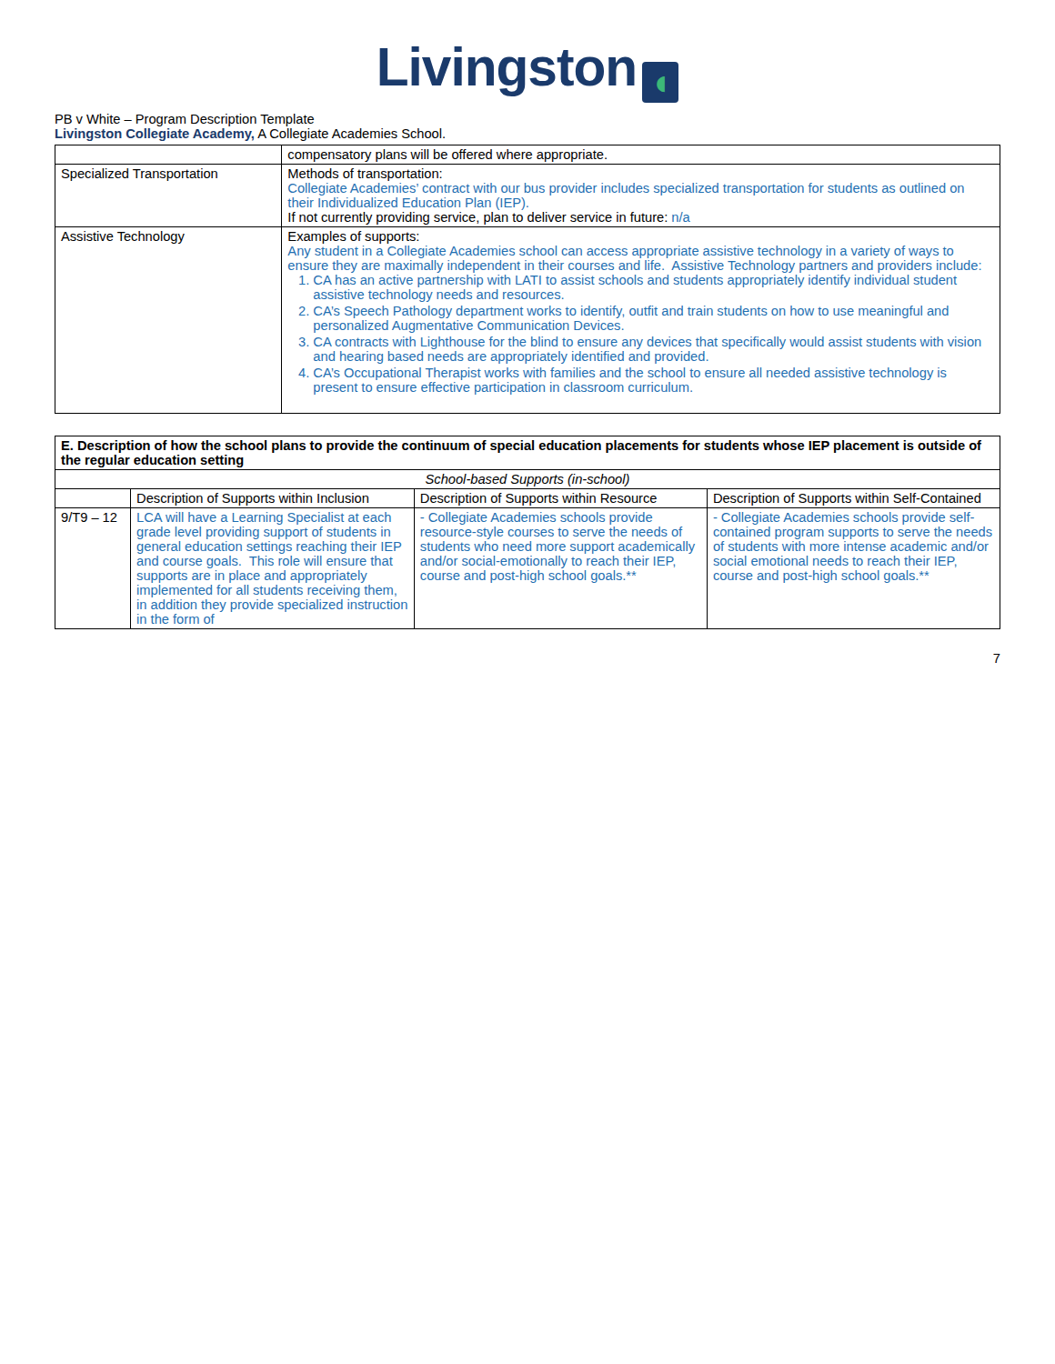Livingston◖
PB v White – Program Description Template
Livingston Collegiate Academy, A Collegiate Academies School.
| | compensatory plans will be offered where appropriate. |
| Specialized Transportation | Methods of transportation: Collegiate Academies’ contract with our bus provider includes specialized transportation for students as outlined on their Individualized Education Plan (IEP). If not currently providing service, plan to deliver service in future: n/a |
| Assistive Technology | Examples of supports: Any student in a Collegiate Academies school can access appropriate assistive technology in a variety of ways to ensure they are maximally independent in their courses and life. Assistive Technology partners and providers include: CA has an active partnership with LATI to assist schools and students appropriately identify individual student assistive technology needs and resources. CA’s Speech Pathology department works to identify, outfit and train students on how to use meaningful and personalized Augmentative Communication Devices. CA contracts with Lighthouse for the blind to ensure any devices that specifically would assist students with vision and hearing based needs are appropriately identified and provided. CA’s Occupational Therapist works with families and the school to ensure all needed assistive technology is present to ensure effective participation in classroom curriculum. |
| E. Description of how the school plans to provide the continuum of special education placements for students whose IEP placement is outside of the regular education setting |
| School-based Supports (in-school) |
| | Description of Supports within Inclusion | Description of Supports within Resource | Description of Supports within Self-Contained |
| 9/T9 – 12 | LCA will have a Learning Specialist at each grade level providing support of students in general education settings reaching their IEP and course goals. This role will ensure that supports are in place and appropriately implemented for all students receiving them, in addition they provide specialized instruction in the form of | - Collegiate Academies schools provide resource-style courses to serve the needs of students who need more support academically and/or social-emotionally to reach their IEP, course and post-high school goals.** | - Collegiate Academies schools provide self-contained program supports to serve the needs of students with more intense academic and/or social emotional needs to reach their IEP, course and post-high school goals.** |
7